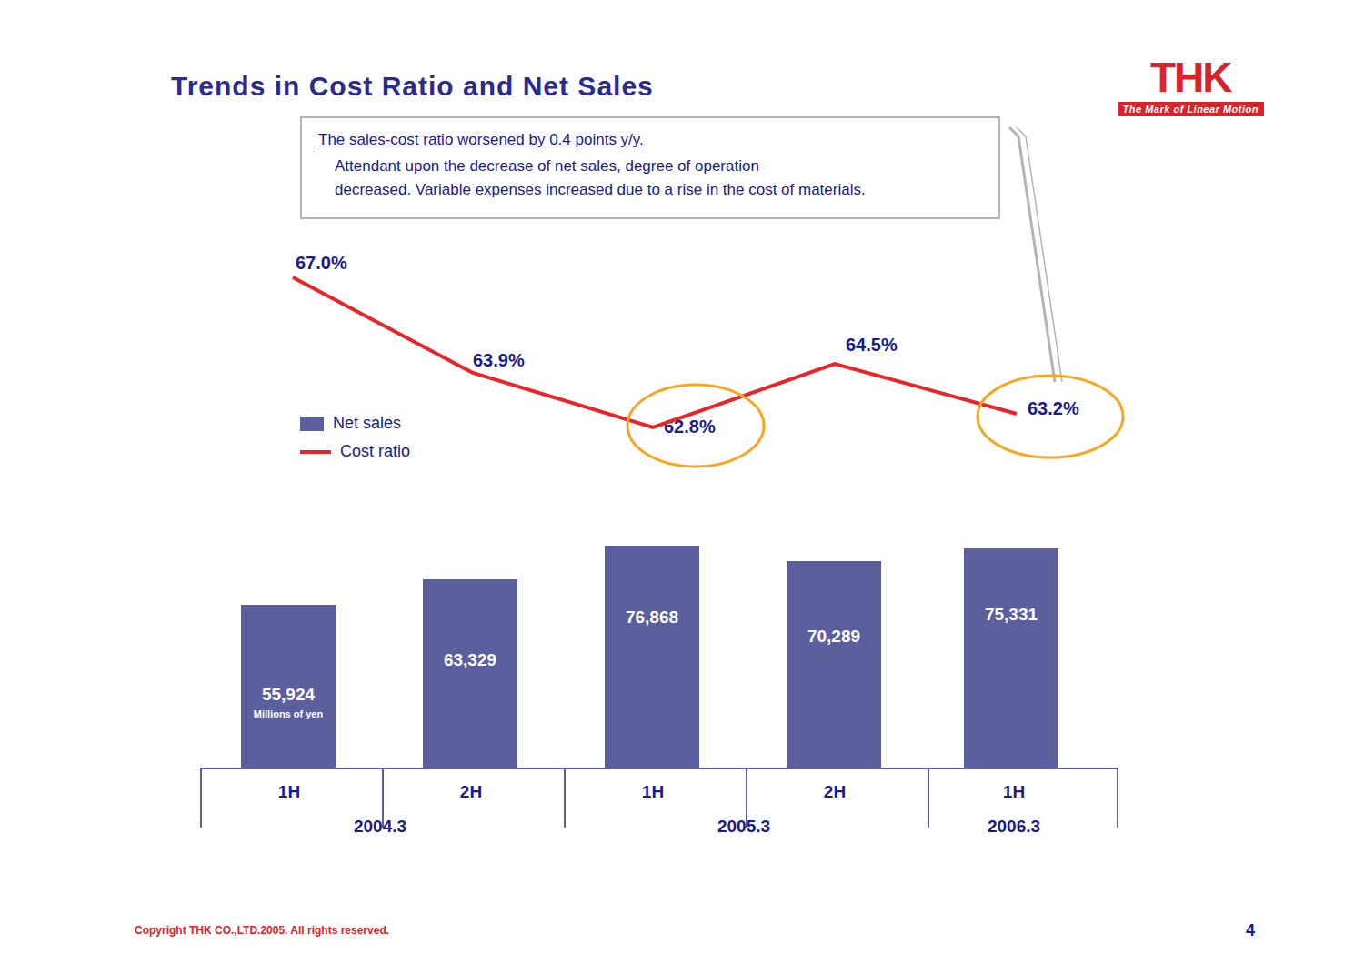Trends in Cost Ratio and Net Sales
THK
The Mark of Linear Motion
The sales-cost ratio worsened by 0.4 points y/y.
Attendant upon the decrease of net sales, degree of operation
decreased. Variable expenses increased due to a rise in the cost of materials.
Net sales
Cost ratio
67.0%
63.9%
62.8%
64.5%
63.2%
55,924 Millions of yen
63,329
76,868
70,289
75,331
1H
2H
1H
2H
1H
2004.3
2005.3
2006.3
Copyright THK CO.,LTD.2005. All rights reserved.
4